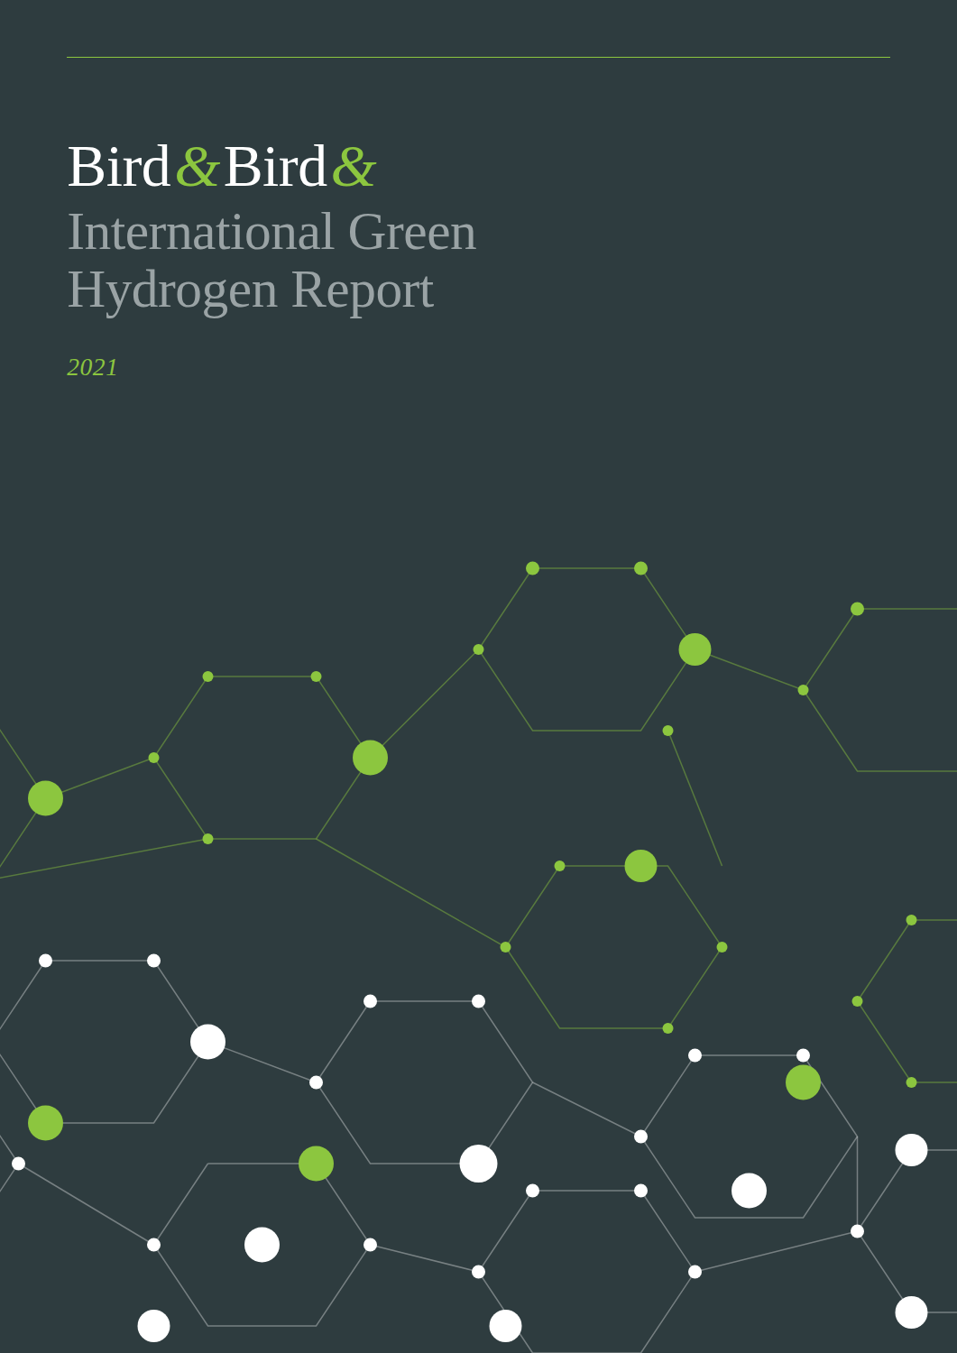Bird&Bird& International Green
Hydrogen Report
2021